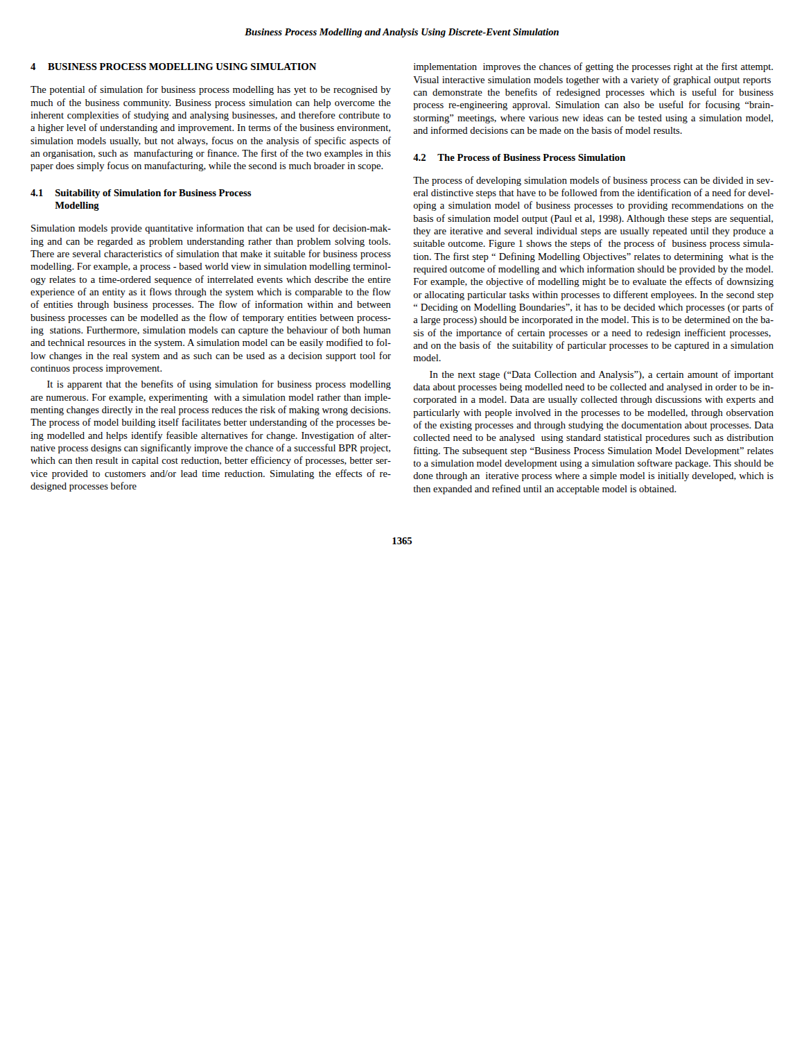Business Process Modelling and Analysis Using Discrete-Event Simulation
4 BUSINESS PROCESS MODELLING USING SIMULATION
The potential of simulation for business process modelling has yet to be recognised by much of the business community. Business process simulation can help overcome the inherent complexities of studying and analysing businesses, and therefore contribute to a higher level of understanding and improvement. In terms of the business environment, simulation models usually, but not always, focus on the analysis of specific aspects of an organisation, such as manufacturing or finance. The first of the two examples in this paper does simply focus on manufacturing, while the second is much broader in scope.
4.1 Suitability of Simulation for Business ProcessModelling
Simulation models provide quantitative information that can be used for decision-making and can be regarded as problem understanding rather than problem solving tools. There are several characteristics of simulation that make it suitable for business process modelling. For example, a process - based world view in simulation modelling terminology relates to a time-ordered sequence of interrelated events which describe the entire experience of an entity as it flows through the system which is comparable to the flow of entities through business processes. The flow of information within and between business processes can be modelled as the flow of temporary entities between processing stations. Furthermore, simulation models can capture the behaviour of both human and technical resources in the system. A simulation model can be easily modified to follow changes in the real system and as such can be used as a decision support tool for continuos process improvement.
It is apparent that the benefits of using simulation for business process modelling are numerous. For example, experimenting with a simulation model rather than implementing changes directly in the real process reduces the risk of making wrong decisions. The process of model building itself facilitates better understanding of the processes being modelled and helps identify feasible alternatives for change. Investigation of alternative process designs can significantly improve the chance of a successful BPR project, which can then result in capital cost reduction, better efficiency of processes, better service provided to customers and/or lead time reduction. Simulating the effects of redesigned processes before
implementation improves the chances of getting the processes right at the first attempt. Visual interactive simulation models together with a variety of graphical output reports can demonstrate the benefits of redesigned processes which is useful for business process re-engineering approval. Simulation can also be useful for focusing “brainstorming” meetings, where various new ideas can be tested using a simulation model, and informed decisions can be made on the basis of model results.
4.2 The Process of Business Process Simulation
The process of developing simulation models of business process can be divided in several distinctive steps that have to be followed from the identification of a need for developing a simulation model of business processes to providing recommendations on the basis of simulation model output (Paul et al, 1998). Although these steps are sequential, they are iterative and several individual steps are usually repeated until they produce a suitable outcome. Figure 1 shows the steps of the process of business process simulation. The first step “ Defining Modelling Objectives” relates to determining what is the required outcome of modelling and which information should be provided by the model. For example, the objective of modelling might be to evaluate the effects of downsizing or allocating particular tasks within processes to different employees. In the second step “ Deciding on Modelling Boundaries”, it has to be decided which processes (or parts of a large process) should be incorporated in the model. This is to be determined on the basis of the importance of certain processes or a need to redesign inefficient processes, and on the basis of the suitability of particular processes to be captured in a simulation model.
In the next stage (“Data Collection and Analysis”), a certain amount of important data about processes being modelled need to be collected and analysed in order to be incorporated in a model. Data are usually collected through discussions with experts and particularly with people involved in the processes to be modelled, through observation of the existing processes and through studying the documentation about processes. Data collected need to be analysed using standard statistical procedures such as distribution fitting. The subsequent step “Business Process Simulation Model Development” relates to a simulation model development using a simulation software package. This should be done through an iterative process where a simple model is initially developed, which is then expanded and refined until an acceptable model is obtained.
1365